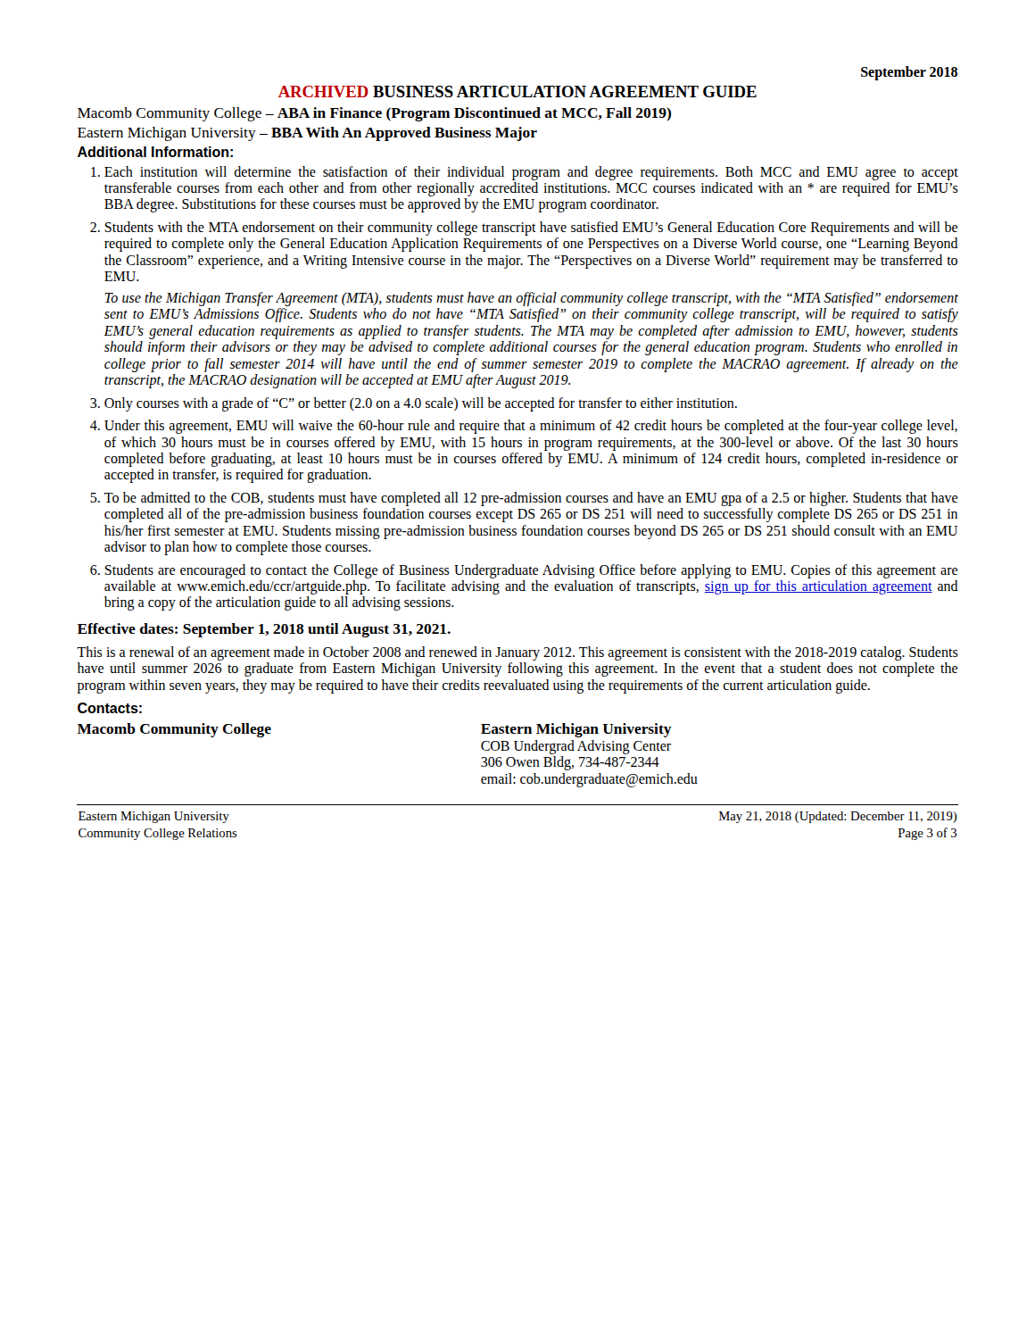September 2018
ARCHIVED BUSINESS ARTICULATION AGREEMENT GUIDE
Macomb Community College – ABA in Finance (Program Discontinued at MCC, Fall 2019)
Eastern Michigan University – BBA With An Approved Business Major
Additional Information:
Each institution will determine the satisfaction of their individual program and degree requirements. Both MCC and EMU agree to accept transferable courses from each other and from other regionally accredited institutions. MCC courses indicated with an * are required for EMU’s BBA degree. Substitutions for these courses must be approved by the EMU program coordinator.
Students with the MTA endorsement on their community college transcript have satisfied EMU’s General Education Core Requirements and will be required to complete only the General Education Application Requirements of one Perspectives on a Diverse World course, one “Learning Beyond the Classroom” experience, and a Writing Intensive course in the major. The “Perspectives on a Diverse World” requirement may be transferred to EMU.
To use the Michigan Transfer Agreement (MTA), students must have an official community college transcript, with the “MTA Satisfied” endorsement sent to EMU’s Admissions Office. Students who do not have “MTA Satisfied” on their community college transcript, will be required to satisfy EMU’s general education requirements as applied to transfer students. The MTA may be completed after admission to EMU, however, students should inform their advisors or they may be advised to complete additional courses for the general education program. Students who enrolled in college prior to fall semester 2014 will have until the end of summer semester 2019 to complete the MACRAO agreement. If already on the transcript, the MACRAO designation will be accepted at EMU after August 2019.
Only courses with a grade of “C” or better (2.0 on a 4.0 scale) will be accepted for transfer to either institution.
Under this agreement, EMU will waive the 60-hour rule and require that a minimum of 42 credit hours be completed at the four-year college level, of which 30 hours must be in courses offered by EMU, with 15 hours in program requirements, at the 300-level or above. Of the last 30 hours completed before graduating, at least 10 hours must be in courses offered by EMU. A minimum of 124 credit hours, completed in-residence or accepted in transfer, is required for graduation.
To be admitted to the COB, students must have completed all 12 pre-admission courses and have an EMU gpa of a 2.5 or higher. Students that have completed all of the pre-admission business foundation courses except DS 265 or DS 251 will need to successfully complete DS 265 or DS 251 in his/her first semester at EMU. Students missing pre-admission business foundation courses beyond DS 265 or DS 251 should consult with an EMU advisor to plan how to complete those courses.
Students are encouraged to contact the College of Business Undergraduate Advising Office before applying to EMU. Copies of this agreement are available at www.emich.edu/ccr/artguide.php. To facilitate advising and the evaluation of transcripts, sign up for this articulation agreement and bring a copy of the articulation guide to all advising sessions.
Effective dates: September 1, 2018 until August 31, 2021.
This is a renewal of an agreement made in October 2008 and renewed in January 2012. This agreement is consistent with the 2018-2019 catalog. Students have until summer 2026 to graduate from Eastern Michigan University following this agreement. In the event that a student does not complete the program within seven years, they may be required to have their credits reevaluated using the requirements of the current articulation guide.
Contacts:
| Macomb Community College | Eastern Michigan University COB Undergrad Advising Center 306 Owen Bldg, 734-487-2344 email: cob.undergraduate@emich.edu |
| Eastern Michigan University | May 21, 2018 (Updated: December 11, 2019) |
| Community College Relations | Page 3 of 3 |